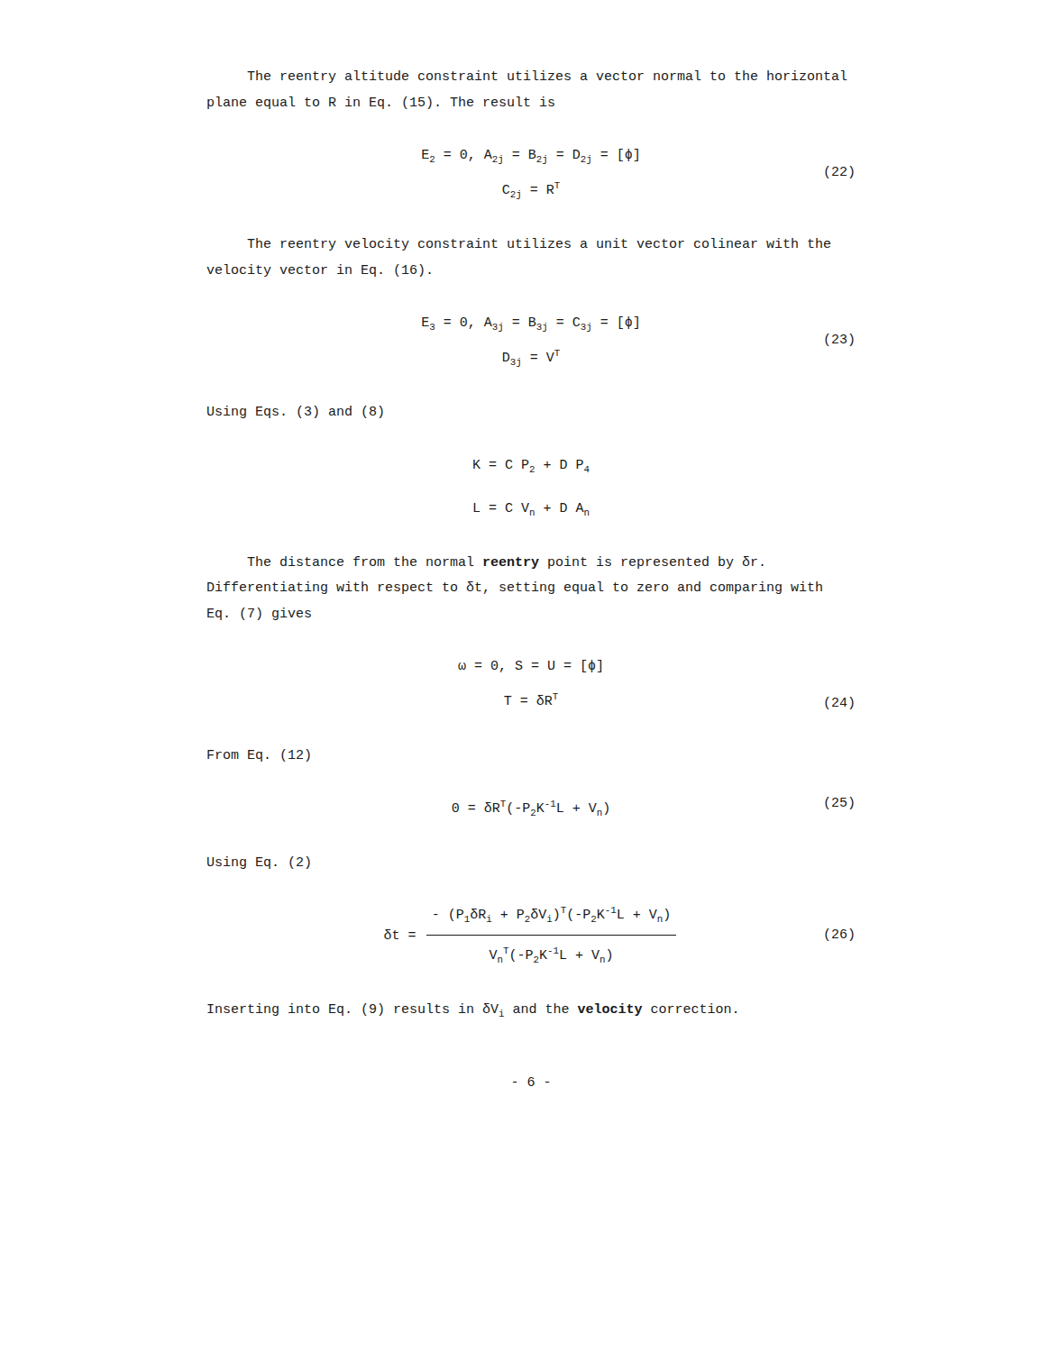The reentry altitude constraint utilizes a vector normal to the horizontal plane equal to R in Eq. (15). The result is
E2 = 0, A2j = B2j = D2j = [ɸ]
C2j = RT
(22)
The reentry velocity constraint utilizes a unit vector colinear with the velocity vector in Eq. (16).
E3 = 0, A3j = B3j = C3j = [ɸ]
D3j = VT
(23)
Using Eqs. (3) and (8)
K = C P2 + D P4
L = C Vn + D An
The distance from the normal reentry point is represented by δr. Differentiating with respect to δt, setting equal to zero and comparing with Eq. (7) gives
ω = 0, S = U = [ɸ]
T = δRT
(24)
From Eq. (12)
0 = δRT(-P2K-1L + Vn)
(25)
Using Eq. (2)
δt = - (P1δRi + P2δVi)T(-P2K-1L + Vn) VnT(-P2K-1L + Vn)
(26)
Inserting into Eq. (9) results in δVi and the velocity correction.
- 6 -